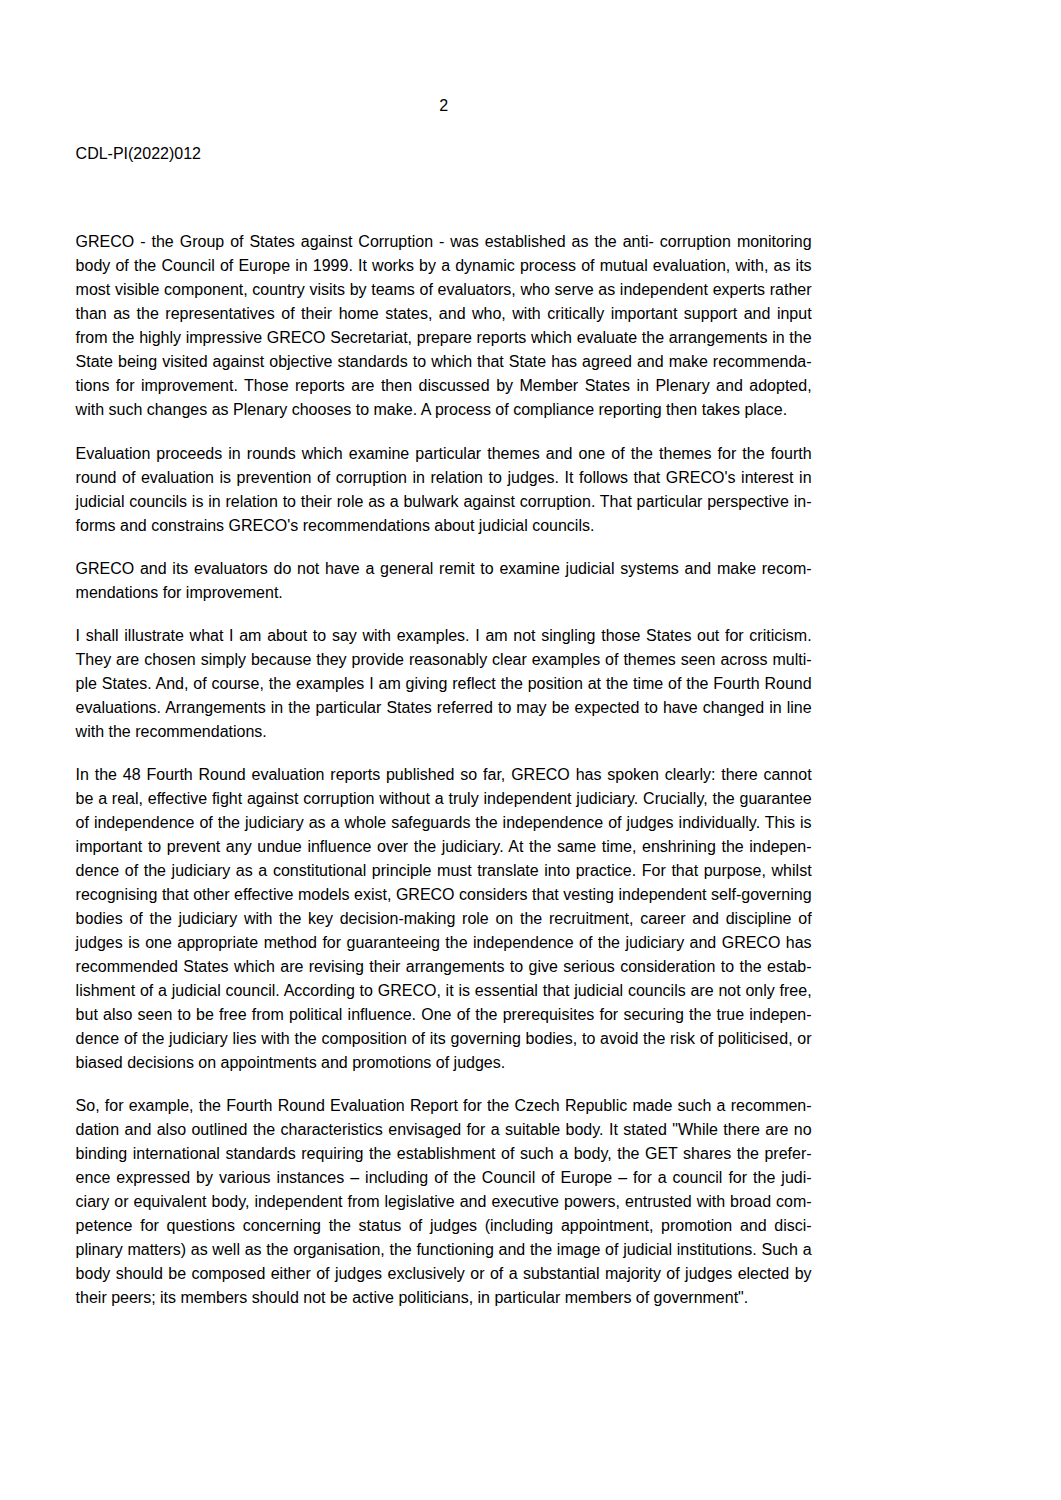2
CDL-PI(2022)012
GRECO - the Group of States against Corruption - was established as the anti- corruption monitoring body of the Council of Europe in 1999. It works by a dynamic process of mutual evaluation, with, as its most visible component, country visits by teams of evaluators, who serve as independent experts rather than as the representatives of their home states, and who, with critically important support and input from the highly impressive GRECO Secretariat, prepare reports which evaluate the arrangements in the State being visited against objective standards to which that State has agreed and make recommendations for improvement. Those reports are then discussed by Member States in Plenary and adopted, with such changes as Plenary chooses to make. A process of compliance reporting then takes place.
Evaluation proceeds in rounds which examine particular themes and one of the themes for the fourth round of evaluation is prevention of corruption in relation to judges. It follows that GRECO's interest in judicial councils is in relation to their role as a bulwark against corruption. That particular perspective informs and constrains GRECO's recommendations about judicial councils.
GRECO and its evaluators do not have a general remit to examine judicial systems and make recommendations for improvement.
I shall illustrate what I am about to say with examples. I am not singling those States out for criticism. They are chosen simply because they provide reasonably clear examples of themes seen across multiple States. And, of course, the examples I am giving reflect the position at the time of the Fourth Round evaluations. Arrangements in the particular States referred to may be expected to have changed in line with the recommendations.
In the 48 Fourth Round evaluation reports published so far, GRECO has spoken clearly: there cannot be a real, effective fight against corruption without a truly independent judiciary. Crucially, the guarantee of independence of the judiciary as a whole safeguards the independence of judges individually. This is important to prevent any undue influence over the judiciary. At the same time, enshrining the independence of the judiciary as a constitutional principle must translate into practice. For that purpose, whilst recognising that other effective models exist, GRECO considers that vesting independent self-governing bodies of the judiciary with the key decision-making role on the recruitment, career and discipline of judges is one appropriate method for guaranteeing the independence of the judiciary and GRECO has recommended States which are revising their arrangements to give serious consideration to the establishment of a judicial council. According to GRECO, it is essential that judicial councils are not only free, but also seen to be free from political influence. One of the prerequisites for securing the true independence of the judiciary lies with the composition of its governing bodies, to avoid the risk of politicised, or biased decisions on appointments and promotions of judges.
So, for example, the Fourth Round Evaluation Report for the Czech Republic made such a recommendation and also outlined the characteristics envisaged for a suitable body. It stated "While there are no binding international standards requiring the establishment of such a body, the GET shares the preference expressed by various instances – including of the Council of Europe – for a council for the judiciary or equivalent body, independent from legislative and executive powers, entrusted with broad competence for questions concerning the status of judges (including appointment, promotion and disciplinary matters) as well as the organisation, the functioning and the image of judicial institutions. Such a body should be composed either of judges exclusively or of a substantial majority of judges elected by their peers; its members should not be active politicians, in particular members of government".